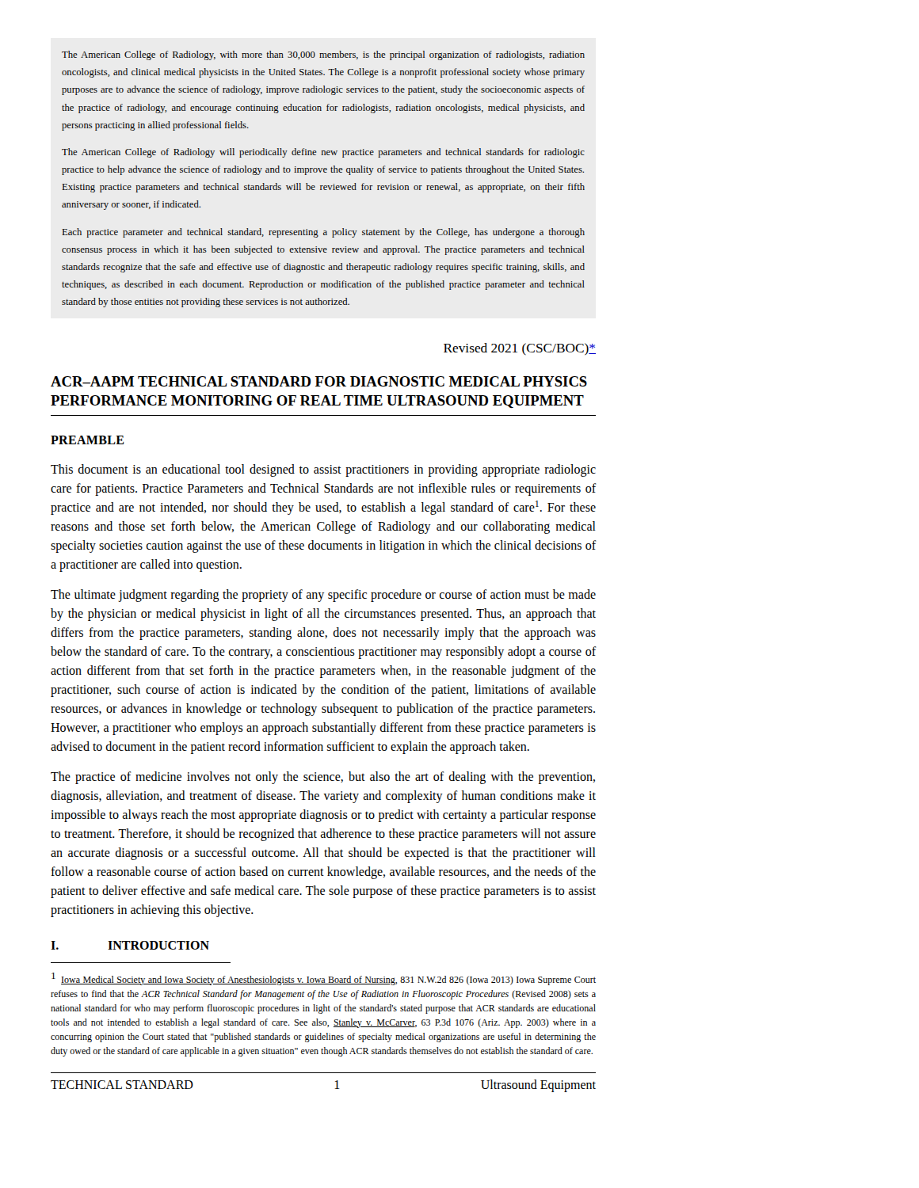The American College of Radiology, with more than 30,000 members, is the principal organization of radiologists, radiation oncologists, and clinical medical physicists in the United States. The College is a nonprofit professional society whose primary purposes are to advance the science of radiology, improve radiologic services to the patient, study the socioeconomic aspects of the practice of radiology, and encourage continuing education for radiologists, radiation oncologists, medical physicists, and persons practicing in allied professional fields.
The American College of Radiology will periodically define new practice parameters and technical standards for radiologic practice to help advance the science of radiology and to improve the quality of service to patients throughout the United States. Existing practice parameters and technical standards will be reviewed for revision or renewal, as appropriate, on their fifth anniversary or sooner, if indicated.
Each practice parameter and technical standard, representing a policy statement by the College, has undergone a thorough consensus process in which it has been subjected to extensive review and approval. The practice parameters and technical standards recognize that the safe and effective use of diagnostic and therapeutic radiology requires specific training, skills, and techniques, as described in each document. Reproduction or modification of the published practice parameter and technical standard by those entities not providing these services is not authorized.
Revised 2021 (CSC/BOC)*
ACR–AAPM TECHNICAL STANDARD FOR DIAGNOSTIC MEDICAL PHYSICS PERFORMANCE MONITORING OF REAL TIME ULTRASOUND EQUIPMENT
PREAMBLE
This document is an educational tool designed to assist practitioners in providing appropriate radiologic care for patients. Practice Parameters and Technical Standards are not inflexible rules or requirements of practice and are not intended, nor should they be used, to establish a legal standard of care1. For these reasons and those set forth below, the American College of Radiology and our collaborating medical specialty societies caution against the use of these documents in litigation in which the clinical decisions of a practitioner are called into question.
The ultimate judgment regarding the propriety of any specific procedure or course of action must be made by the physician or medical physicist in light of all the circumstances presented. Thus, an approach that differs from the practice parameters, standing alone, does not necessarily imply that the approach was below the standard of care. To the contrary, a conscientious practitioner may responsibly adopt a course of action different from that set forth in the practice parameters when, in the reasonable judgment of the practitioner, such course of action is indicated by the condition of the patient, limitations of available resources, or advances in knowledge or technology subsequent to publication of the practice parameters. However, a practitioner who employs an approach substantially different from these practice parameters is advised to document in the patient record information sufficient to explain the approach taken.
The practice of medicine involves not only the science, but also the art of dealing with the prevention, diagnosis, alleviation, and treatment of disease. The variety and complexity of human conditions make it impossible to always reach the most appropriate diagnosis or to predict with certainty a particular response to treatment. Therefore, it should be recognized that adherence to these practice parameters will not assure an accurate diagnosis or a successful outcome. All that should be expected is that the practitioner will follow a reasonable course of action based on current knowledge, available resources, and the needs of the patient to deliver effective and safe medical care. The sole purpose of these practice parameters is to assist practitioners in achieving this objective.
I. INTRODUCTION
1 Iowa Medical Society and Iowa Society of Anesthesiologists v. Iowa Board of Nursing, 831 N.W.2d 826 (Iowa 2013) Iowa Supreme Court refuses to find that the ACR Technical Standard for Management of the Use of Radiation in Fluoroscopic Procedures (Revised 2008) sets a national standard for who may perform fluoroscopic procedures in light of the standard's stated purpose that ACR standards are educational tools and not intended to establish a legal standard of care. See also, Stanley v. McCarver, 63 P.3d 1076 (Ariz. App. 2003) where in a concurring opinion the Court stated that "published standards or guidelines of specialty medical organizations are useful in determining the duty owed or the standard of care applicable in a given situation" even though ACR standards themselves do not establish the standard of care.
TECHNICAL STANDARD 1 Ultrasound Equipment